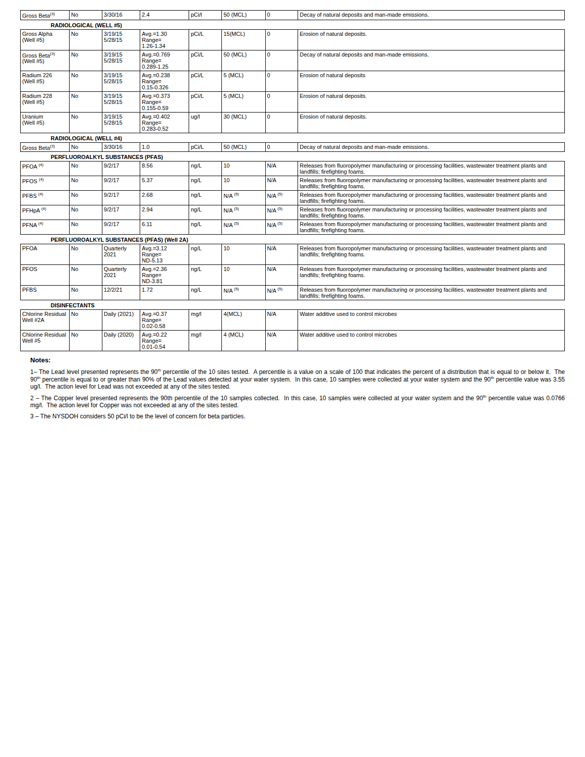| Gross Beta (3) | No | 3/30/16 | 2.4 | pCi/l | 50 (MCL) | 0 | Decay of natural deposits and man-made emissions. |
| RADIOLOGICAL (WELL #5) |
| Gross Alpha (Well #5) | No | 3/19/15 5/28/15 | Avg.=1.30 Range= 1.26-1.34 | pCi/L | 15(MCL) | 0 | Erosion of natural deposits. |
| Gross Beta (3) (Well #5) | No | 3/19/15 5/28/15 | Avg.=0.769 Range= 0.289-1.25 | pCi/L | 50 (MCL) | 0 | Decay of natural deposits and man-made emissions. |
| Radium 226 (Well #5) | No | 3/19/15 5/28/15 | Avg.=0.238 Range= 0.15-0.326 | pCi/L | 5 (MCL) | 0 | Erosion of natural deposits |
| Radium 228 (Well #5) | No | 3/19/15 5/28/15 | Avg.=0.373 Range= 0.155-0.59 | pCi/L | 5 (MCL) | 0 | Erosion of natural deposits. |
| Uranium (Well #5) | No | 3/19/15 5/28/15 | Avg.=0.402 Range= 0.283-0.52 | ug/l | 30 (MCL) | 0 | Erosion of natural deposits. |
| RADIOLOGICAL (WELL #4) |
| Gross Beta (3) | No | 3/30/16 | 1.0 | pCi/L | 50 (MCL) | 0 | Decay of natural deposits and man-made emissions. |
| PERFLUOROALKYL SUBSTANCES (PFAS) |
| PFOA (4) | No | 9/2/17 | 8.56 | ng/L | 10 | N/A | Releases from fluoropolymer manufacturing or processing facilities, wastewater treatment plants and landfills; firefighting foams. |
| PFOS (4) | No | 9/2/17 | 5.37 | ng/L | 10 | N/A | Releases from fluoropolymer manufacturing or processing facilities, wastewater treatment plants and landfills; firefighting foams. |
| PFBS (4) | No | 9/2/17 | 2.68 | ng/L | N/A (5) | N/A (5) | Releases from fluoropolymer manufacturing or processing facilities, wastewater treatment plants and landfills; firefighting foams. |
| PFHpA (4) | No | 9/2/17 | 2.94 | ng/L | N/A (5) | N/A (5) | Releases from fluoropolymer manufacturing or processing facilities, wastewater treatment plants and landfills; firefighting foams. |
| PFNA (4) | No | 9/2/17 | 6.11 | ng/L | N/A (5) | N/A (5) | Releases from fluoropolymer manufacturing or processing facilities, wastewater treatment plants and landfills; firefighting foams. |
| PERFLUOROALKYL SUBSTANCES (PFAS) (Well 2A) |
| PFOA | No | Quarterly 2021 | Avg.=3.12 Range= ND-5.13 | ng/L | 10 | N/A | Releases from fluoropolymer manufacturing or processing facilities, wastewater treatment plants and landfills; firefighting foams. |
| PFOS | No | Quarterly 2021 | Avg.=2.36 Range= ND-3.81 | ng/L | 10 | N/A | Releases from fluoropolymer manufacturing or processing facilities, wastewater treatment plants and landfills; firefighting foams. |
| PFBS | No | 12/2/21 | 1.72 | ng/L | N/A (5) | N/A (5) | Releases from fluoropolymer manufacturing or processing facilities, wastewater treatment plants and landfills; firefighting foams. |
| DISINFECTANTS |
| Chlorine Residual Well #2A | No | Daily (2021) | Avg.=0.37 Range= 0.02-0.58 | mg/l | 4(MCL) | N/A | Water additive used to control microbes |
| Chlorine Residual Well #5 | No | Daily (2020) | Avg.=0.22 Range= 0.01-0.54 | mg/l | 4 (MCL) | N/A | Water additive used to control microbes |
Notes:
1– The Lead level presented represents the 90th percentile of the 10 sites tested. A percentile is a value on a scale of 100 that indicates the percent of a distribution that is equal to or below it. The 90th percentile is equal to or greater than 90% of the Lead values detected at your water system. In this case, 10 samples were collected at your water system and the 90th percentile value was 3.55 ug/l. The action level for Lead was not exceeded at any of the sites tested.
2 – The Copper level presented represents the 90th percentile of the 10 samples collected. In this case, 10 samples were collected at your water system and the 90th percentile value was 0.0766 mg/l. The action level for Copper was not exceeded at any of the sites tested.
3 – The NYSDOH considers 50 pCi/l to be the level of concern for beta particles.